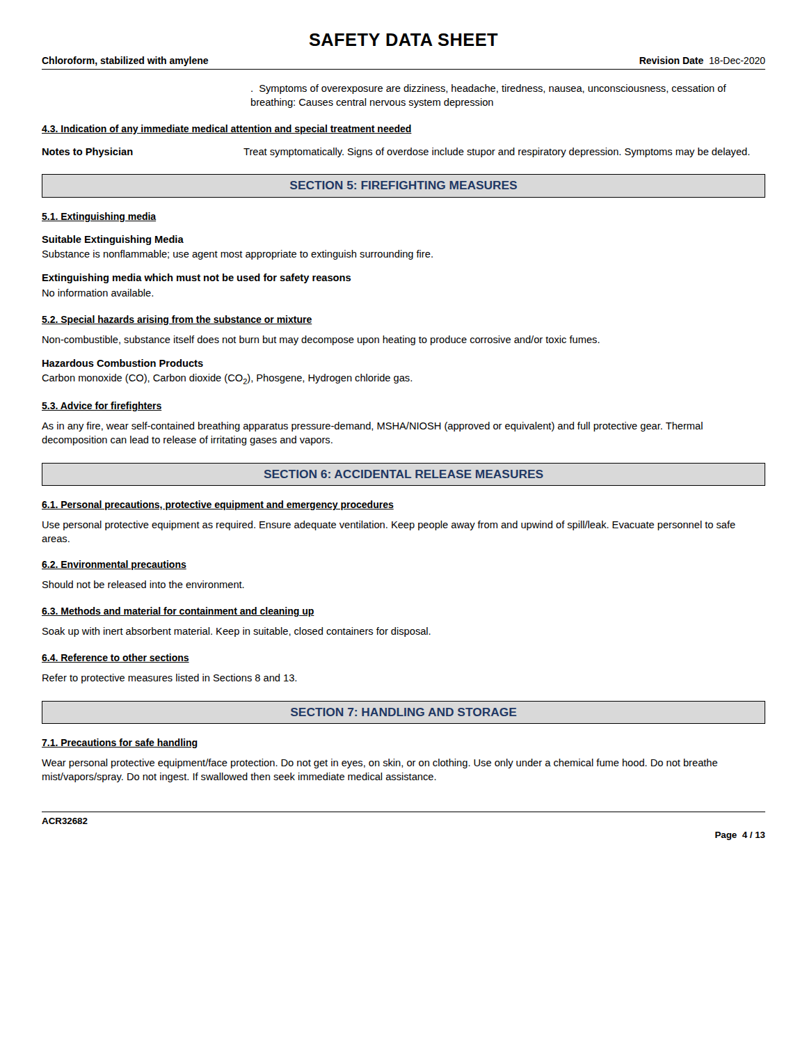SAFETY DATA SHEET
Chloroform, stabilized with amylene Revision Date 18-Dec-2020
. Symptoms of overexposure are dizziness, headache, tiredness, nausea, unconsciousness, cessation of breathing: Causes central nervous system depression
4.3. Indication of any immediate medical attention and special treatment needed
Notes to Physician
Treat symptomatically. Signs of overdose include stupor and respiratory depression. Symptoms may be delayed.
SECTION 5: FIREFIGHTING MEASURES
5.1. Extinguishing media
Suitable Extinguishing Media
Substance is nonflammable; use agent most appropriate to extinguish surrounding fire.
Extinguishing media which must not be used for safety reasons
No information available.
5.2. Special hazards arising from the substance or mixture
Non-combustible, substance itself does not burn but may decompose upon heating to produce corrosive and/or toxic fumes.
Hazardous Combustion Products
Carbon monoxide (CO), Carbon dioxide (CO2), Phosgene, Hydrogen chloride gas.
5.3. Advice for firefighters
As in any fire, wear self-contained breathing apparatus pressure-demand, MSHA/NIOSH (approved or equivalent) and full protective gear. Thermal decomposition can lead to release of irritating gases and vapors.
SECTION 6: ACCIDENTAL RELEASE MEASURES
6.1. Personal precautions, protective equipment and emergency procedures
Use personal protective equipment as required. Ensure adequate ventilation. Keep people away from and upwind of spill/leak. Evacuate personnel to safe areas.
6.2. Environmental precautions
Should not be released into the environment.
6.3. Methods and material for containment and cleaning up
Soak up with inert absorbent material. Keep in suitable, closed containers for disposal.
6.4. Reference to other sections
Refer to protective measures listed in Sections 8 and 13.
SECTION 7: HANDLING AND STORAGE
7.1. Precautions for safe handling
Wear personal protective equipment/face protection. Do not get in eyes, on skin, or on clothing. Use only under a chemical fume hood. Do not breathe mist/vapors/spray. Do not ingest. If swallowed then seek immediate medical assistance.
ACR32682
Page 4 / 13